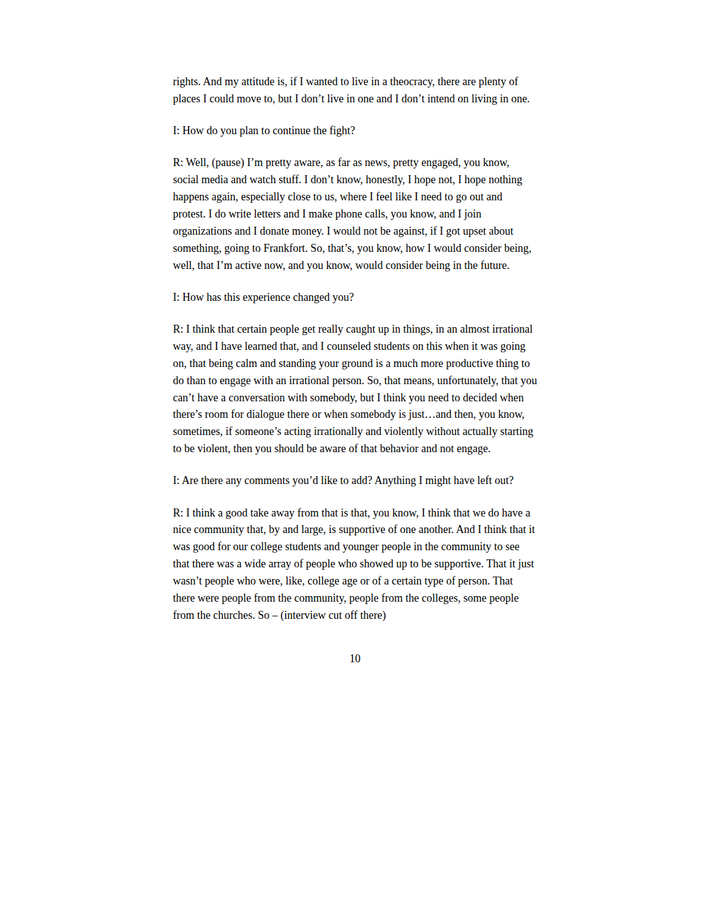rights. And my attitude is, if I wanted to live in a theocracy, there are plenty of places I could move to, but I don’t live in one and I don’t intend on living in one.
I: How do you plan to continue the fight?
R: Well, (pause) I’m pretty aware, as far as news, pretty engaged, you know, social media and watch stuff. I don’t know, honestly, I hope not, I hope nothing happens again, especially close to us, where I feel like I need to go out and protest. I do write letters and I make phone calls, you know, and I join organizations and I donate money. I would not be against, if I got upset about something, going to Frankfort. So, that’s, you know, how I would consider being, well, that I’m active now, and you know, would consider being in the future.
I: How has this experience changed you?
R: I think that certain people get really caught up in things, in an almost irrational way, and I have learned that, and I counseled students on this when it was going on, that being calm and standing your ground is a much more productive thing to do than to engage with an irrational person. So, that means, unfortunately, that you can’t have a conversation with somebody, but I think you need to decided when there’s room for dialogue there or when somebody is just…and then, you know, sometimes, if someone’s acting irrationally and violently without actually starting to be violent, then you should be aware of that behavior and not engage.
I: Are there any comments you’d like to add? Anything I might have left out?
R: I think a good take away from that is that, you know, I think that we do have a nice community that, by and large, is supportive of one another. And I think that it was good for our college students and younger people in the community to see that there was a wide array of people who showed up to be supportive. That it just wasn’t people who were, like, college age or of a certain type of person. That there were people from the community, people from the colleges, some people from the churches. So – (interview cut off there)
10